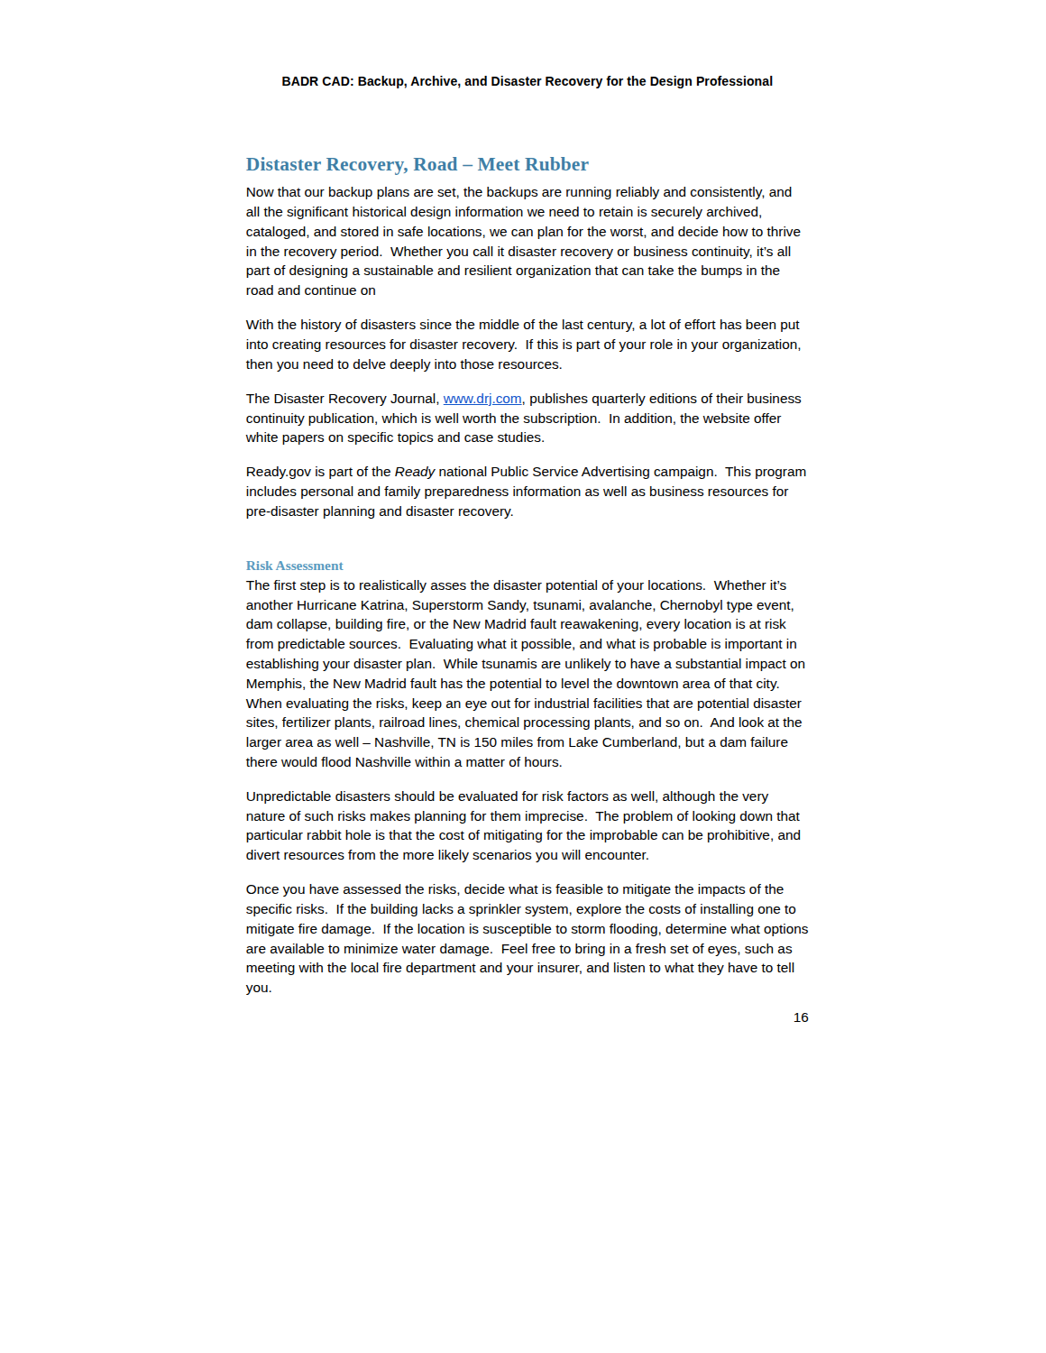BADR CAD: Backup, Archive, and Disaster Recovery for the Design Professional
Distaster Recovery, Road – Meet Rubber
Now that our backup plans are set, the backups are running reliably and consistently, and all the significant historical design information we need to retain is securely archived, cataloged, and stored in safe locations, we can plan for the worst, and decide how to thrive in the recovery period. Whether you call it disaster recovery or business continuity, it’s all part of designing a sustainable and resilient organization that can take the bumps in the road and continue on
With the history of disasters since the middle of the last century, a lot of effort has been put into creating resources for disaster recovery. If this is part of your role in your organization, then you need to delve deeply into those resources.
The Disaster Recovery Journal, www.drj.com, publishes quarterly editions of their business continuity publication, which is well worth the subscription. In addition, the website offer white papers on specific topics and case studies.
Ready.gov is part of the Ready national Public Service Advertising campaign. This program includes personal and family preparedness information as well as business resources for pre-disaster planning and disaster recovery.
Risk Assessment
The first step is to realistically asses the disaster potential of your locations. Whether it’s another Hurricane Katrina, Superstorm Sandy, tsunami, avalanche, Chernobyl type event, dam collapse, building fire, or the New Madrid fault reawakening, every location is at risk from predictable sources. Evaluating what it possible, and what is probable is important in establishing your disaster plan. While tsunamis are unlikely to have a substantial impact on Memphis, the New Madrid fault has the potential to level the downtown area of that city. When evaluating the risks, keep an eye out for industrial facilities that are potential disaster sites, fertilizer plants, railroad lines, chemical processing plants, and so on. And look at the larger area as well – Nashville, TN is 150 miles from Lake Cumberland, but a dam failure there would flood Nashville within a matter of hours.
Unpredictable disasters should be evaluated for risk factors as well, although the very nature of such risks makes planning for them imprecise. The problem of looking down that particular rabbit hole is that the cost of mitigating for the improbable can be prohibitive, and divert resources from the more likely scenarios you will encounter.
Once you have assessed the risks, decide what is feasible to mitigate the impacts of the specific risks. If the building lacks a sprinkler system, explore the costs of installing one to mitigate fire damage. If the location is susceptible to storm flooding, determine what options are available to minimize water damage. Feel free to bring in a fresh set of eyes, such as meeting with the local fire department and your insurer, and listen to what they have to tell you.
16